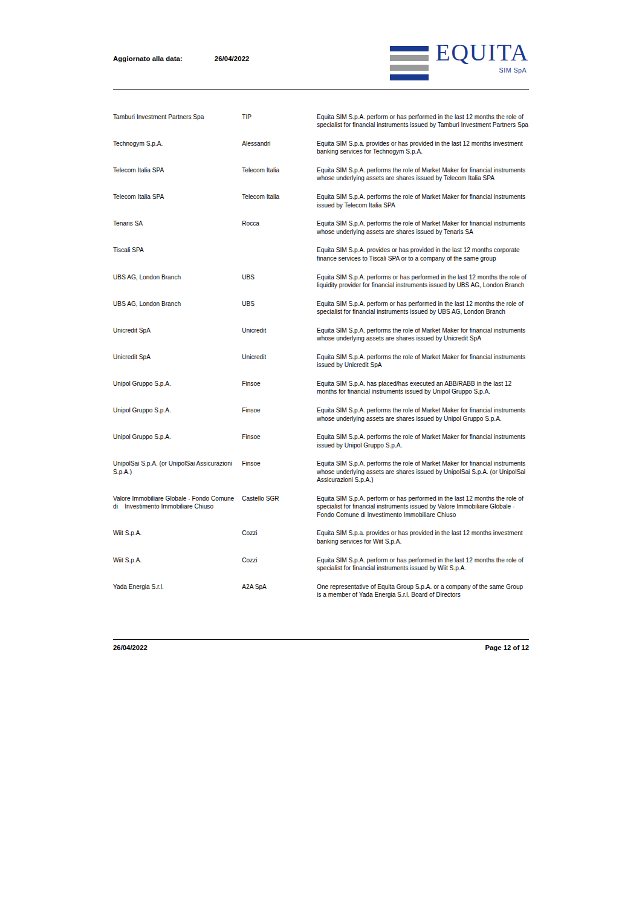Aggiornato alla data:26/04/2022
EQUITA
SIM SpA
| Tamburi Investment Partners Spa | TIP | Equita SIM S.p.A. perform or has performed in the last 12 months the role of specialist for financial instruments issued by Tamburi Investment Partners Spa |
| Technogym S.p.A. | Alessandri | Equita SIM S.p.a. provides or has provided in the last 12 months investment banking services for Technogym S.p.A. |
| Telecom Italia SPA | Telecom Italia | Equita SIM S.p.A. performs the role of Market Maker for financial instruments whose underlying assets are shares issued by Telecom Italia SPA |
| Telecom Italia SPA | Telecom Italia | Equita SIM S.p.A. performs the role of Market Maker for financial instruments issued by Telecom Italia SPA |
| Tenaris SA | Rocca | Equita SIM S.p.A. performs the role of Market Maker for financial instruments whose underlying assets are shares issued by Tenaris SA |
| Tiscali SPA | | Equita SIM S.p.A. provides or has provided in the last 12 months corporate finance services to Tiscali SPA or to a company of the same group |
| UBS AG, London Branch | UBS | Equita SIM S.p.A. performs or has performed in the last 12 months the role of liquidity provider for financial instruments issued by UBS AG, London Branch |
| UBS AG, London Branch | UBS | Equita SIM S.p.A. perform or has performed in the last 12 months the role of specialist for financial instruments issued by UBS AG, London Branch |
| Unicredit SpA | Unicredit | Equita SIM S.p.A. performs the role of Market Maker for financial instruments whose underlying assets are shares issued by Unicredit SpA |
| Unicredit SpA | Unicredit | Equita SIM S.p.A. performs the role of Market Maker for financial instruments issued by Unicredit SpA |
| Unipol Gruppo S.p.A. | Finsoe | Equita SIM S.p.A. has placed/has executed an ABB/RABB in the last 12 months for financial instruments issued by Unipol Gruppo S.p.A. |
| Unipol Gruppo S.p.A. | Finsoe | Equita SIM S.p.A. performs the role of Market Maker for financial instruments whose underlying assets are shares issued by Unipol Gruppo S.p.A. |
| Unipol Gruppo S.p.A. | Finsoe | Equita SIM S.p.A. performs the role of Market Maker for financial instruments issued by Unipol Gruppo S.p.A. |
| UnipolSai S.p.A. (or UnipolSai Assicurazioni S.p.A.) | Finsoe | Equita SIM S.p.A. performs the role of Market Maker for financial instruments whose underlying assets are shares issued by UnipolSai S.p.A. (or UnipolSai Assicurazioni S.p.A.) |
| Valore Immobiliare Globale - Fondo Comune di Investimento Immobiliare Chiuso | Castello SGR | Equita SIM S.p.A. perform or has performed in the last 12 months the role of specialist for financial instruments issued by Valore Immobiliare Globale - Fondo Comune di Investimento Immobiliare Chiuso |
| Wiit S.p.A. | Cozzi | Equita SIM S.p.a. provides or has provided in the last 12 months investment banking services for Wiit S.p.A. |
| Wiit S.p.A. | Cozzi | Equita SIM S.p.A. perform or has performed in the last 12 months the role of specialist for financial instruments issued by Wiit S.p.A. |
| Yada Energia S.r.l. | A2A SpA | One representative of Equita Group S.p.A. or a company of the same Group is a member of Yada Energia S.r.l. Board of Directors |
26/04/2022 Page 12 of 12